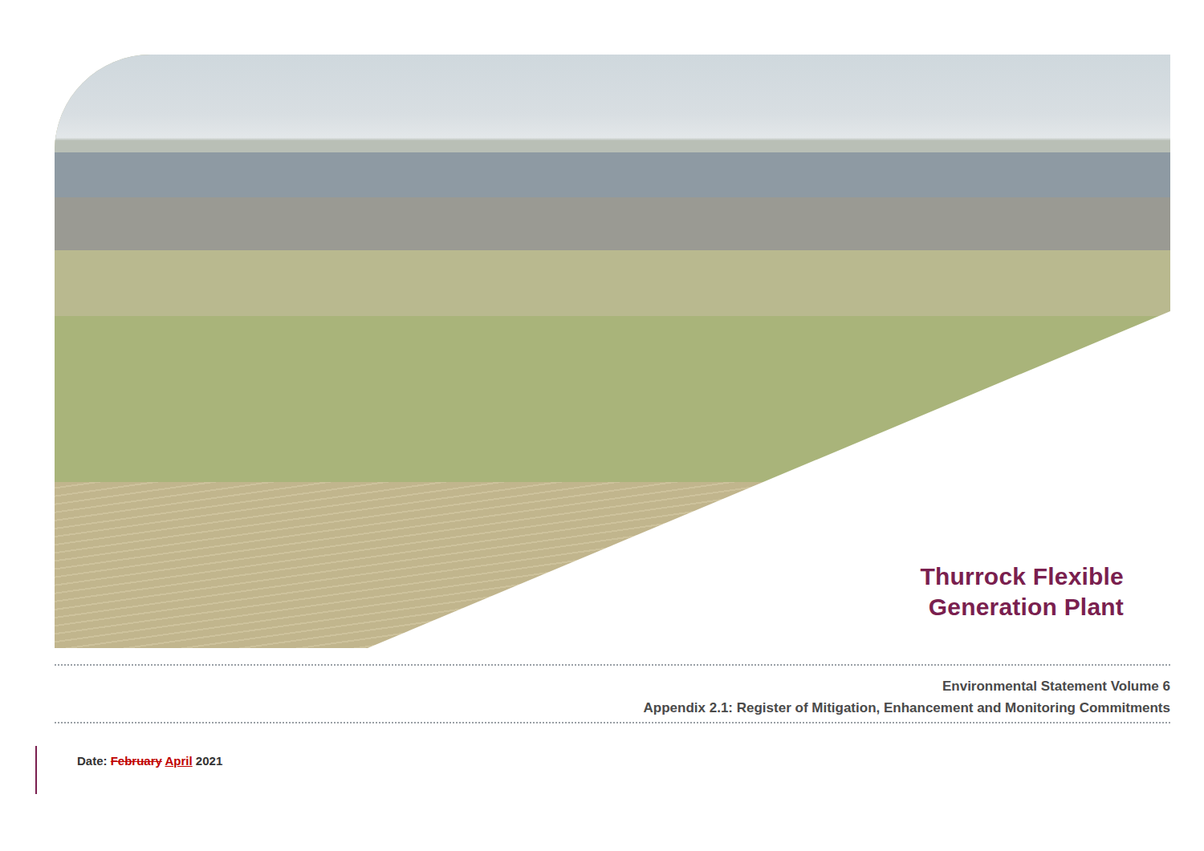Thurrock Flexible
Generation Plant
Environmental Statement Volume 6
Appendix 2.1: Register of Mitigation, Enhancement and Monitoring Commitments
Date: February April 2021